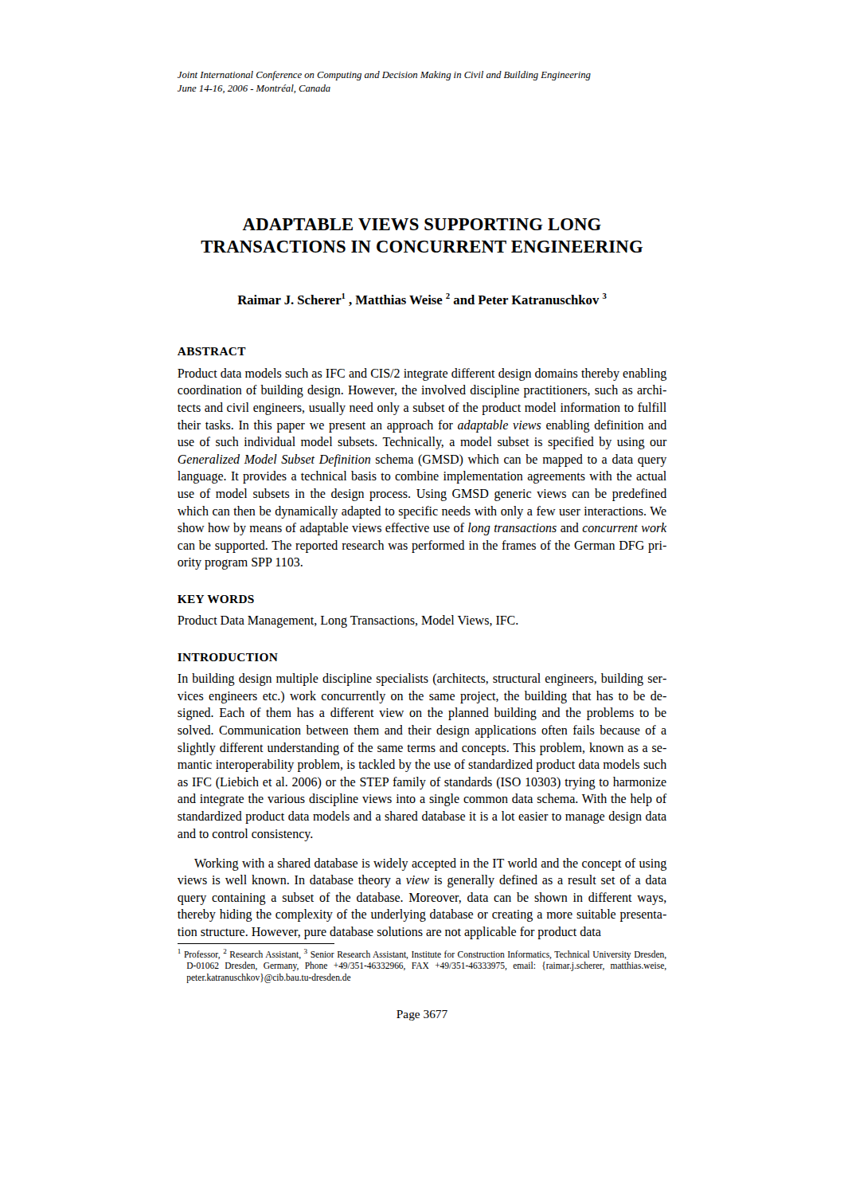Joint International Conference on Computing and Decision Making in Civil and Building Engineering
June 14-16, 2006 - Montréal, Canada
ADAPTABLE VIEWS SUPPORTING LONG
TRANSACTIONS IN CONCURRENT ENGINEERING
Raimar J. Scherer1 , Matthias Weise 2 and Peter Katranuschkov 3
ABSTRACT
Product data models such as IFC and CIS/2 integrate different design domains thereby enabling coordination of building design. However, the involved discipline practitioners, such as architects and civil engineers, usually need only a subset of the product model information to fulfill their tasks. In this paper we present an approach for adaptable views enabling definition and use of such individual model subsets. Technically, a model subset is specified by using our Generalized Model Subset Definition schema (GMSD) which can be mapped to a data query language. It provides a technical basis to combine implementation agreements with the actual use of model subsets in the design process. Using GMSD generic views can be predefined which can then be dynamically adapted to specific needs with only a few user interactions. We show how by means of adaptable views effective use of long transactions and concurrent work can be supported. The reported research was performed in the frames of the German DFG priority program SPP 1103.
KEY WORDS
Product Data Management, Long Transactions, Model Views, IFC.
INTRODUCTION
In building design multiple discipline specialists (architects, structural engineers, building services engineers etc.) work concurrently on the same project, the building that has to be designed. Each of them has a different view on the planned building and the problems to be solved. Communication between them and their design applications often fails because of a slightly different understanding of the same terms and concepts. This problem, known as a semantic interoperability problem, is tackled by the use of standardized product data models such as IFC (Liebich et al. 2006) or the STEP family of standards (ISO 10303) trying to harmonize and integrate the various discipline views into a single common data schema. With the help of standardized product data models and a shared database it is a lot easier to manage design data and to control consistency.
Working with a shared database is widely accepted in the IT world and the concept of using views is well known. In database theory a view is generally defined as a result set of a data query containing a subset of the database. Moreover, data can be shown in different ways, thereby hiding the complexity of the underlying database or creating a more suitable presentation structure. However, pure database solutions are not applicable for product data
1 Professor, 2 Research Assistant, 3 Senior Research Assistant, Institute for Construction Informatics, Technical University Dresden, D-01062 Dresden, Germany, Phone +49/351-46332966, FAX +49/351-46333975, email: {raimar.j.scherer, matthias.weise, peter.katranuschkov}@cib.bau.tu-dresden.de
Page 3677